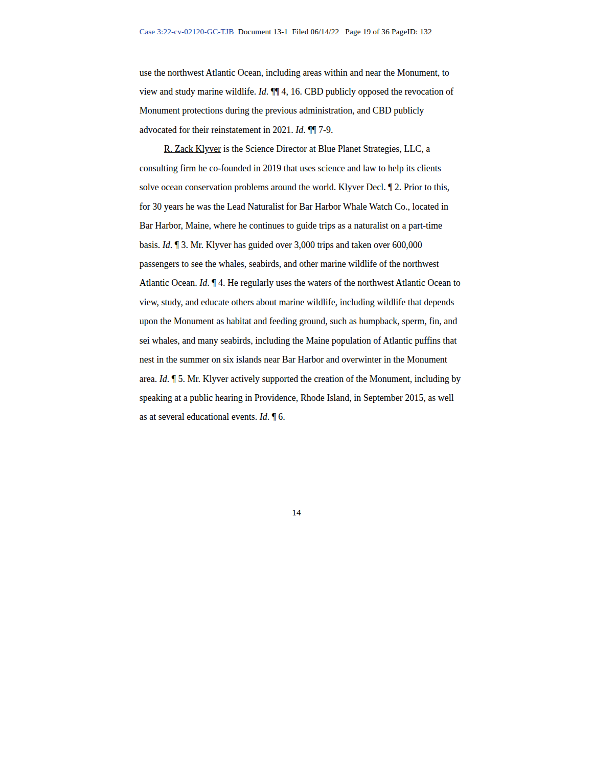Case 3:22-cv-02120-GC-TJB Document 13-1 Filed 06/14/22 Page 19 of 36 PageID: 132
use the northwest Atlantic Ocean, including areas within and near the Monument, to view and study marine wildlife. Id. ¶¶ 4, 16. CBD publicly opposed the revocation of Monument protections during the previous administration, and CBD publicly advocated for their reinstatement in 2021. Id. ¶¶ 7-9.
R. Zack Klyver is the Science Director at Blue Planet Strategies, LLC, a consulting firm he co-founded in 2019 that uses science and law to help its clients solve ocean conservation problems around the world. Klyver Decl. ¶ 2. Prior to this, for 30 years he was the Lead Naturalist for Bar Harbor Whale Watch Co., located in Bar Harbor, Maine, where he continues to guide trips as a naturalist on a part-time basis. Id. ¶ 3. Mr. Klyver has guided over 3,000 trips and taken over 600,000 passengers to see the whales, seabirds, and other marine wildlife of the northwest Atlantic Ocean. Id. ¶ 4. He regularly uses the waters of the northwest Atlantic Ocean to view, study, and educate others about marine wildlife, including wildlife that depends upon the Monument as habitat and feeding ground, such as humpback, sperm, fin, and sei whales, and many seabirds, including the Maine population of Atlantic puffins that nest in the summer on six islands near Bar Harbor and overwinter in the Monument area. Id. ¶ 5. Mr. Klyver actively supported the creation of the Monument, including by speaking at a public hearing in Providence, Rhode Island, in September 2015, as well as at several educational events. Id. ¶ 6.
14